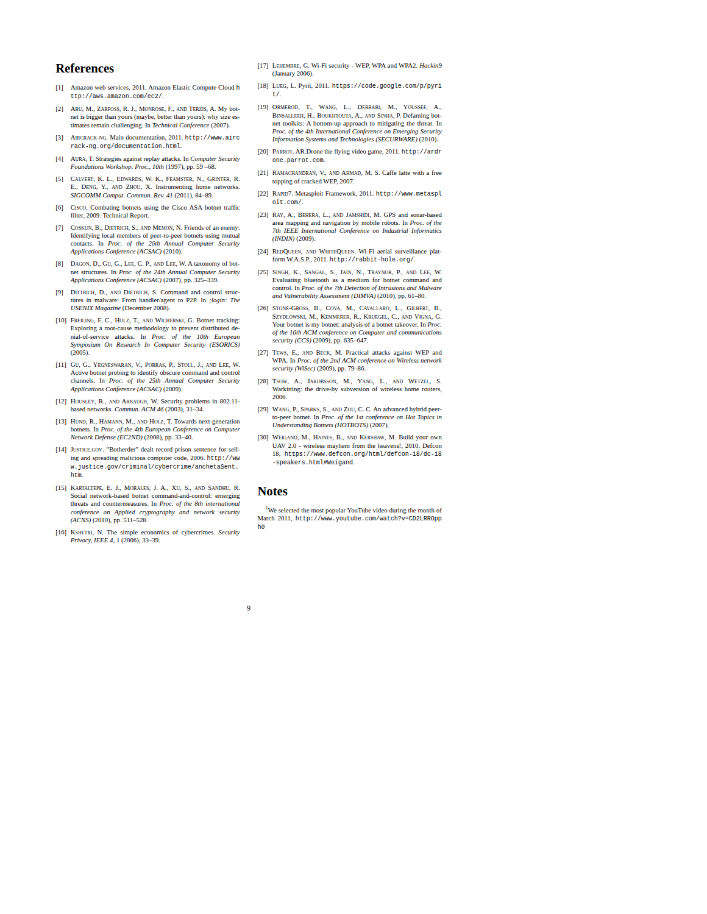References
[1] Amazon web services, 2011. Amazon Elastic Compute Cloud http://aws.amazon.com/ec2/.
[2] Abu, M., Zarfoss, R. J., Monrose, F., and Terzis, A. My botnet is bigger than yours (maybe, better than yours): why size estimates remain challenging. In Technical Conference (2007).
[3] Aircrack-ng. Main documentation, 2011. http://www.aircrack-ng.org/documentation.html.
[4] Aura, T. Strategies against replay attacks. In Computer Security Foundations Workshop. Proc., 10th (1997), pp. 59 –68.
[5] Calvert, K. L., Edwards, W. K., Feamster, N., Grinter, R. E., Deng, Y., and Zhou, X. Instrumenting home networks. SIGCOMM Comput. Commun. Rev. 41 (2011), 84–89.
[6] Cisco. Combating botnets using the Cisco ASA botnet traffic filter, 2009. Technical Report.
[7] Coskun, B., Dietrich, S., and Memon, N. Friends of an enemy: Identifying local members of peer-to-peer botnets using mutual contacts. In Proc. of the 26th Annual Computer Security Applications Conference (ACSAC) (2010).
[8] Dagon, D., Gu, G., Lee, C. P., and Lee, W. A taxonomy of botnet structures. In Proc. of the 24th Annual Computer Security Applications Conference (ACSAC) (2007), pp. 325–339.
[9] Dittrich, D., and Dietrich, S. Command and control structures in malware: From handler/agent to P2P. In ;login: The USENIX Magazine (December 2008).
[10] Freiling, F. C., Holz, T., and Wicherski, G. Botnet tracking: Exploring a root-cause methodology to prevent distributed denial-of-service attacks. In Proc. of the 10th European Symposium On Research In Computer Security (ESORICS) (2005).
[11] Gu, G., Yegneswaran, V., Porras, P., Stoll, J., and Lee, W. Active botnet probing to identify obscure command and control channels. In Proc. of the 25th Annual Computer Security Applications Conference (ACSAC) (2009).
[12] Housley, R., and Arbaugh, W. Security problems in 802.11-based networks. Commun. ACM 46 (2003), 31–34.
[13] Hund, R., Hamann, M., and Holz, T. Towards next-generation botnets. In Proc. of the 4th European Conference on Computer Network Defense (EC2ND) (2008), pp. 33–40.
[14] Justice.gov. ”Botherder” dealt record prison sentence for selling and spreading malicious computer code, 2006. http://www.justice.gov/criminal/cybercrime/anchetaSent.htm.
[15] Kartaltepe, E. J., Morales, J. A., Xu, S., and Sandhu, R. Social network-based botnet command-and-control: emerging threats and countermeasures. In Proc. of the 8th international conference on Applied cryptography and network security (ACNS) (2010), pp. 511–528.
[16] Kshetri, N. The simple economics of cybercrimes. Security Privacy, IEEE 4, 1 (2006), 33–39.
[17] Lehembre, G. Wi-Fi security - WEP, WPA and WPA2. Hackin9 (January 2006).
[18] Lueg, L. Pyrit, 2011. https://code.google.com/p/pyrit/.
[19] Ormerod, T., Wang, L., Debbabi, M., Youssef, A., Binsalleeh, H., Boukhtouta, A., and Sinha, P. Defaming botnet toolkits: A bottom-up approach to mitigating the threat. In Proc. of the 4th International Conference on Emerging Security Information Systems and Technologies (SECURWARE) (2010).
[20] Parrot. AR.Drone the flying video game, 2011. http://ardrone.parrot.com.
[21] Ramachandran, V., and Ahmad, M. S. Caffe latte with a free topping of cracked WEP, 2007.
[22] Rapid7. Metasploit Framework, 2011. http://www.metasploit.com/.
[23] Ray, A., Behera, L., and Jamshidi, M. GPS and sonar-based area mapping and navigation by mobile robots. In Proc. of the 7th IEEE International Conference on Industrial Informatics (INDIN) (2009).
[24] RedQueen, and WhiteQueen. Wi-Fi aerial surveillance platform W.A.S.P., 2011. http://rabbit-hole.org/.
[25] Singh, K., Sangal, S., Jain, N., Traynor, P., and Lee, W. Evaluating bluetooth as a medium for botnet command and control. In Proc. of the 7th Detection of Intrusions and Malware and Vulnerability Assessment (DIMVA) (2010), pp. 61–80.
[26] Stone-Gross, B., Cova, M., Cavallaro, L., Gilbert, B., Szydlowski, M., Kemmerer, R., Kruegel, C., and Vigna, G. Your botnet is my botnet: analysis of a botnet takeover. In Proc. of the 16th ACM conference on Computer and communications security (CCS) (2009), pp. 635–647.
[27] Tews, E., and Beck, M. Practical attacks against WEP and WPA. In Proc. of the 2nd ACM conference on Wireless network security (WiSec) (2009), pp. 79–86.
[28] Tsow, A., Jakobsson, M., Yang, L., and Wetzel, S. Warkitting: the drive-by subversion of wireless home routers, 2006.
[29] Wang, P., Sparks, S., and Zou, C. C. An advanced hybrid peer-to-peer botnet. In Proc. of the 1st conference on Hot Topics in Understanding Botnets (HOTBOTS) (2007).
[30] Weigand, M., Haines, B., and Kershaw, M. Build your own UAV 2.0 - wireless mayhem from the heavens!, 2010. Defcon 18, https://www.defcon.org/html/defcon-18/dc-18-speakers.html#Weigand.
Notes
1We selected the most popular YouTube video during the month of March 2011, http://www.youtube.com/watch?v=CD2LRROpph0
9